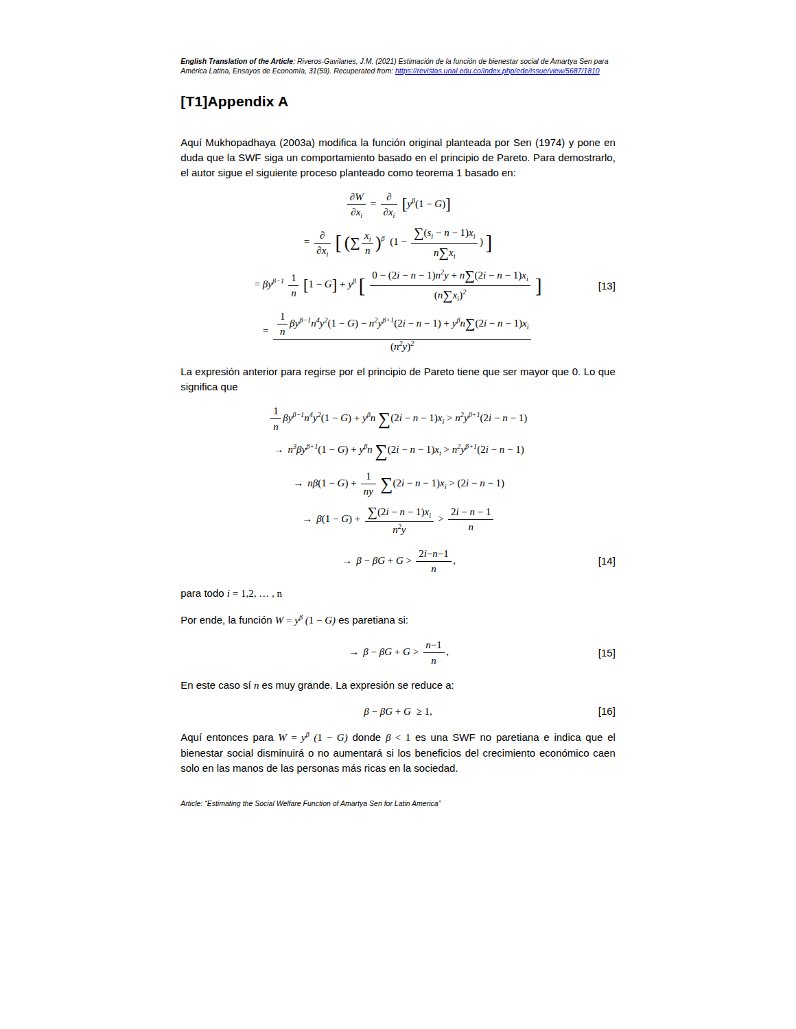English Translation of the Article: Riveros-Gavilanes, J.M. (2021) Estimación de la función de bienestar social de Amartya Sen para
América Latina, Ensayos de Economía, 31(59). Recuperated from: https://revistas.unal.edu.co/index.php/ede/issue/view/5687/1810
[T1]Appendix A
Aquí Mukhopadhaya (2003a) modifica la función original planteada por Sen (1974) y pone en duda que la SWF siga un comportamiento basado en el principio de Pareto. Para demostrarlo, el autor sigue el siguiente proceso planteado como teorema 1 basado en:
∂W∂xi = ∂∂xi [yβ(1 − G)]
= ∂∂xi [ (∑xi n)β (1 − ∑(si − n − 1) xi n∑xi) ]
= βyβ−1 1 n [1 − G] + yβ [ 0 − (2i − n − 1) n2y + n∑(2i − n − 1) xi(n∑xi)2 ] [13]
= 1 nβyβ−1n4y2(1 − G) − n2yβ+1(2i − n − 1) + yβn∑(2i − n − 1) xi (n2y)2
La expresión anterior para regirse por el principio de Pareto tiene que ser mayor que 0. Lo que significa que
1 nβyβ−1n4y2(1 − G) + yβn ∑(2i − n − 1) xi > n2yβ+1(2i − n − 1)
→ n3βyβ+1(1 − G) + yβn ∑(2i − n − 1) xi > n2yβ+1(2i − n − 1)
→ nβ(1 − G) + 1 ny ∑(2i − n − 1) xi > (2i − n − 1)
→ β(1 − G) + ∑(2i − n − 1) xi n2y > 2i − n − 1 n
→ β − βG + G > 2i−n−1 n, [14]
para todo i = 1,2, … , n
Por ende, la función W = yβ (1 − G) es paretiana si:
→ β − βG + G > n−1 n, [15]
En este caso sí n es muy grande. La expresión se reduce a:
β − βG + G ≥ 1, [16]
Aquí entonces para W = yβ (1 − G) donde β < 1 es una SWF no paretiana e indica que el bienestar social disminuirá o no aumentará si los beneficios del crecimiento económico caen solo en las manos de las personas más ricas en la sociedad.
Article: “Estimating the Social Welfare Function of Amartya Sen for Latin America”